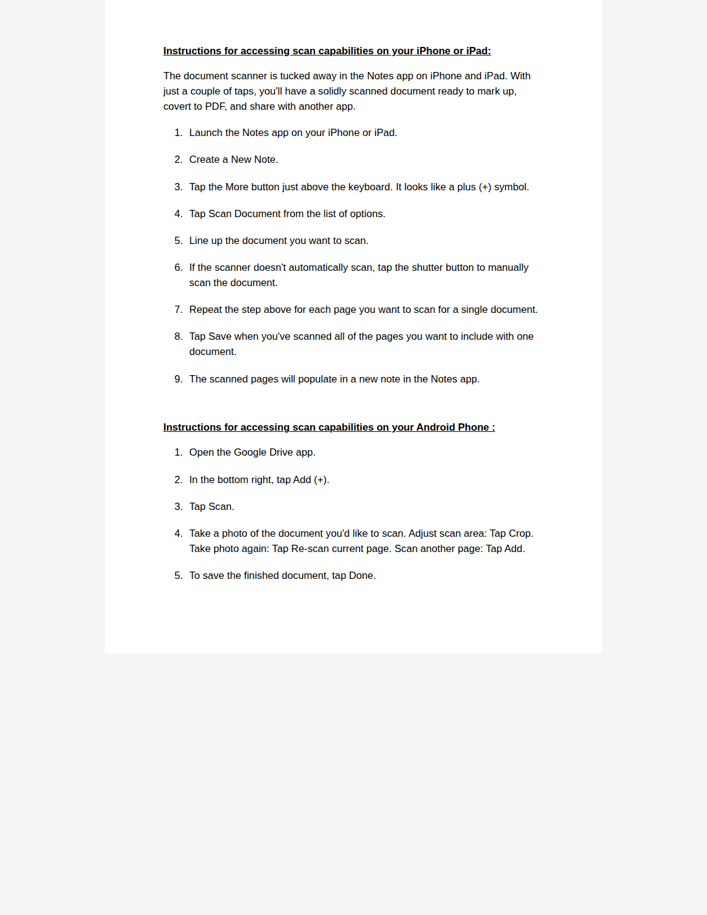Instructions for accessing scan capabilities on your iPhone or iPad:
The document scanner is tucked away in the Notes app on iPhone and iPad. With just a couple of taps, you'll have a solidly scanned document ready to mark up, covert to PDF, and share with another app.
Launch the Notes app on your iPhone or iPad.
Create a New Note.
Tap the More button just above the keyboard. It looks like a plus (+) symbol.
Tap Scan Document from the list of options.
Line up the document you want to scan.
If the scanner doesn't automatically scan, tap the shutter button to manually scan the document.
Repeat the step above for each page you want to scan for a single document.
Tap Save when you've scanned all of the pages you want to include with one document.
The scanned pages will populate in a new note in the Notes app.
Instructions for accessing scan capabilities on your Android Phone :
Open the Google Drive app.
In the bottom right, tap Add (+).
Tap Scan.
Take a photo of the document you'd like to scan. Adjust scan area: Tap Crop. Take photo again: Tap Re-scan current page. Scan another page: Tap Add.
To save the finished document, tap Done.